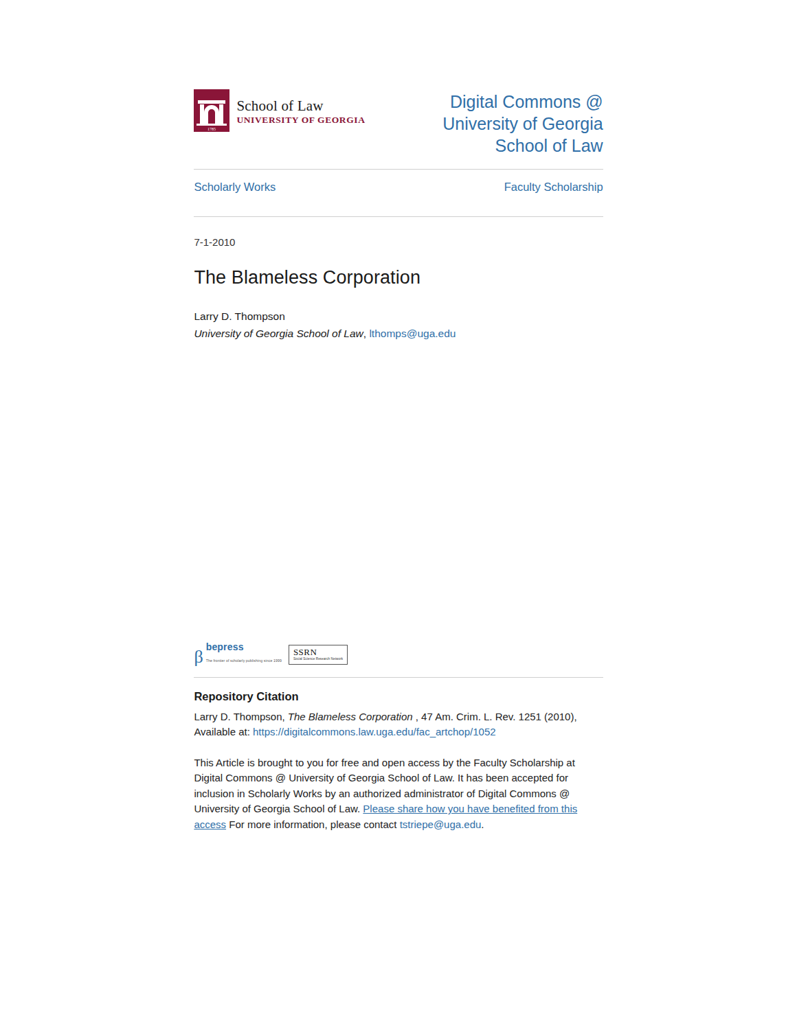1785
School of Law
University of Georgia
Digital Commons @ University of Georgia
School of Law
Scholarly Works Faculty Scholarship
7-1-2010
The Blameless Corporation
Larry D. Thompson
University of Georgia School of Law, lthomps@uga.edu
β bepress
The frontier of scholarly publishing since 1999
SSRN Social Science Research Network
Repository Citation
Larry D. Thompson, The Blameless Corporation , 47 Am. Crim. L. Rev. 1251 (2010),
Available at: https://digitalcommons.law.uga.edu/fac_artchop/1052
This Article is brought to you for free and open access by the Faculty Scholarship at Digital Commons @ University of Georgia School of Law. It has been accepted for inclusion in Scholarly Works by an authorized administrator of Digital Commons @ University of Georgia School of Law. Please share how you have benefited from this access For more information, please contact tstriepe@uga.edu.